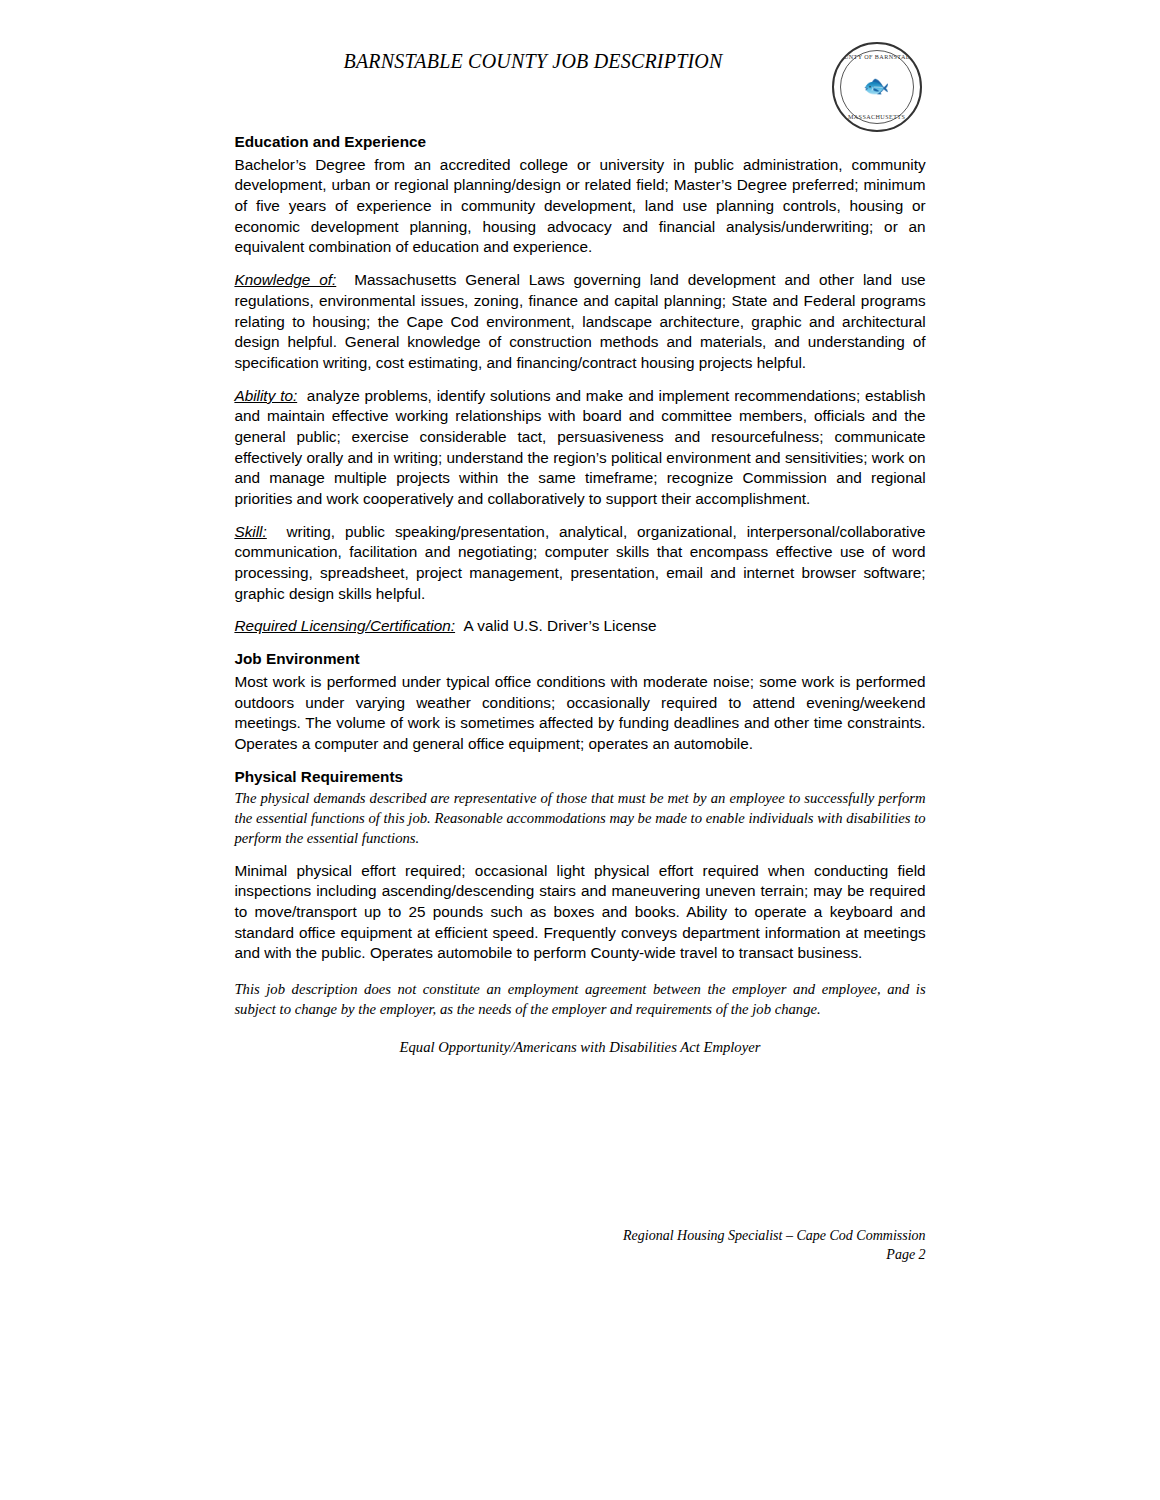COUNTY OF BARNSTABLE
🐟
MASSACHUSETTS
BARNSTABLE COUNTY JOB DESCRIPTION
Education and Experience
Bachelor’s Degree from an accredited college or university in public administration, community development, urban or regional planning/design or related field; Master’s Degree preferred; minimum of five years of experience in community development, land use planning controls, housing or economic development planning, housing advocacy and financial analysis/underwriting; or an equivalent combination of education and experience.
Knowledge of: Massachusetts General Laws governing land development and other land use regulations, environmental issues, zoning, finance and capital planning; State and Federal programs relating to housing; the Cape Cod environment, landscape architecture, graphic and architectural design helpful. General knowledge of construction methods and materials, and understanding of specification writing, cost estimating, and financing/contract housing projects helpful.
Ability to: analyze problems, identify solutions and make and implement recommendations; establish and maintain effective working relationships with board and committee members, officials and the general public; exercise considerable tact, persuasiveness and resourcefulness; communicate effectively orally and in writing; understand the region’s political environment and sensitivities; work on and manage multiple projects within the same timeframe; recognize Commission and regional priorities and work cooperatively and collaboratively to support their accomplishment.
Skill: writing, public speaking/presentation, analytical, organizational, interpersonal/collaborative communication, facilitation and negotiating; computer skills that encompass effective use of word processing, spreadsheet, project management, presentation, email and internet browser software; graphic design skills helpful.
Required Licensing/Certification: A valid U.S. Driver’s License
Job Environment
Most work is performed under typical office conditions with moderate noise; some work is performed outdoors under varying weather conditions; occasionally required to attend evening/weekend meetings. The volume of work is sometimes affected by funding deadlines and other time constraints. Operates a computer and general office equipment; operates an automobile.
Physical Requirements
The physical demands described are representative of those that must be met by an employee to successfully perform the essential functions of this job. Reasonable accommodations may be made to enable individuals with disabilities to perform the essential functions.
Minimal physical effort required; occasional light physical effort required when conducting field inspections including ascending/descending stairs and maneuvering uneven terrain; may be required to move/transport up to 25 pounds such as boxes and books. Ability to operate a keyboard and standard office equipment at efficient speed. Frequently conveys department information at meetings and with the public. Operates automobile to perform County-wide travel to transact business.
This job description does not constitute an employment agreement between the employer and employee, and is subject to change by the employer, as the needs of the employer and requirements of the job change.
Equal Opportunity/Americans with Disabilities Act Employer
Regional Housing Specialist – Cape Cod Commission
Page 2